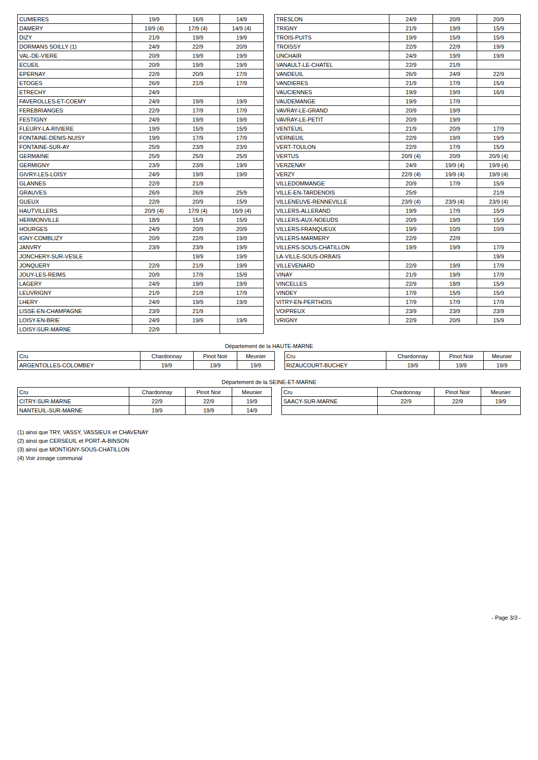| CUMIERES | 19/9 | 16/9 | 14/9 | | TRESLON | 24/9 | 20/9 | 20/9 |
| DAMERY | 19/9 (4) | 17/9 (4) | 14/9 (4) | | TRIGNY | 21/9 | 19/9 | 15/9 |
| DIZY | 21/9 | 19/9 | 19/9 | | TROIS-PUITS | 19/9 | 15/9 | 15/9 |
| DORMANS SOILLY (1) | 24/9 | 22/9 | 20/9 | | TROISSY | 22/9 | 22/9 | 19/9 |
| VAL-DE-VIERE | 20/9 | 19/9 | 19/9 | | UNCHAIR | 24/9 | 19/9 | 19/9 |
| ECUEIL | 20/9 | 19/9 | 19/9 | | VANAULT-LE-CHATEL | 22/9 | 21/9 | |
| EPERNAY | 22/9 | 20/9 | 17/9 | | VANDEUIL | 26/9 | 24/9 | 22/9 |
| ETOGES | 26/9 | 21/9 | 17/9 | | VANDIERES | 21/9 | 17/9 | 15/9 |
| ETRECHY | 24/9 | | | | VAUCIENNES | 19/9 | 19/9 | 16/9 |
| FAVEROLLES-ET-COEMY | 24/9 | 19/9 | 19/9 | | VAUDEMANGE | 19/9 | 17/9 | |
| FEREBRIANGES | 22/9 | 17/9 | 17/9 | | VAVRAY-LE-GRAND | 20/9 | 19/9 | |
| FESTIGNY | 24/9 | 19/9 | 19/9 | | VAVRAY-LE-PETIT | 20/9 | 19/9 | |
| FLEURY-LA-RIVIERE | 19/9 | 15/9 | 15/9 | | VENTEUIL | 21/9 | 20/9 | 17/9 |
| FONTAINE-DENIS-NUISY | 19/9 | 17/9 | 17/9 | | VERNEUIL | 22/9 | 19/9 | 19/9 |
| FONTAINE-SUR-AY | 25/9 | 23/9 | 23/9 | | VERT-TOULON | 22/9 | 17/9 | 15/9 |
| GERMAINE | 25/9 | 25/9 | 25/9 | | VERTUS | 20/9 (4) | 20/9 | 20/9 (4) |
| GERMIGNY | 23/9 | 23/9 | 19/9 | | VERZENAY | 24/9 | 19/9 (4) | 19/9 (4) |
| GIVRY-LES-LOISY | 24/9 | 19/9 | 19/9 | | VERZY | 22/9 (4) | 19/9 (4) | 19/9 (4) |
| GLANNES | 22/9 | 21/9 | | | VILLEDOMMANGE | 20/9 | 17/9 | 15/9 |
| GRAUVES | 26/9 | 26/9 | 25/9 | | VILLE-EN-TARDENOIS | 25/9 | | 21/9 |
| GUEUX | 22/9 | 20/9 | 15/9 | | VILLENEUVE-RENNEVILLE | 23/9 (4) | 23/9 (4) | 23/9 (4) |
| HAUTVILLERS | 20/9 (4) | 17/9 (4) | 16/9 (4) | | VILLERS-ALLERAND | 19/9 | 17/9 | 15/9 |
| HERMONVILLE | 18/9 | 15/9 | 15/9 | | VILLERS-AUX-NOEUDS | 20/9 | 19/9 | 15/9 |
| HOURGES | 24/9 | 20/9 | 20/9 | | VILLERS-FRANQUEUX | 19/9 | 10/9 | 10/9 |
| IGNY-COMBLIZY | 20/9 | 22/9 | 19/9 | | VILLERS-MARMERY | 22/9 | 22/9 | |
| JANVRY | 23/9 | 23/9 | 19/9 | | VILLERS-SOUS-CHATILLON | 19/9 | 19/9 | 17/9 |
| JONCHERY-SUR-VESLE | | 19/9 | 19/9 | | LA-VILLE-SOUS-ORBAIS | | | 19/9 |
| JONQUERY | 22/9 | 21/9 | 19/9 | | VILLEVENARD | 22/9 | 19/9 | 17/9 |
| JOUY-LES-REIMS | 20/9 | 17/9 | 15/9 | | VINAY | 21/9 | 19/9 | 17/9 |
| LAGERY | 24/9 | 19/9 | 19/9 | | VINCELLES | 22/9 | 18/9 | 15/9 |
| LEUVRIGNY | 21/9 | 21/9 | 17/9 | | VINDEY | 17/9 | 15/9 | 15/9 |
| LHERY | 24/9 | 19/9 | 19/9 | | VITRY-EN-PERTHOIS | 17/9 | 17/9 | 17/9 |
| LISSE-EN-CHAMPAGNE | 23/9 | 21/9 | | | VOIPREUX | 23/9 | 23/9 | 23/9 |
| LOISY-EN-BRIE | 24/9 | 19/9 | 19/9 | | VRIGNY | 22/9 | 20/9 | 15/9 |
| LOISY-SUR-MARNE | 22/9 | | | | | | | |
Département de la HAUTE-MARNE
| Cru | Chardonnay | Pinot Noir | Meunier | | Cru | Chardonnay | Pinot Noir | Meunier |
| ARGENTOLLES-COLOMBEY | 19/9 | 19/9 | 19/9 | | RIZAUCOURT-BUCHEY | 19/9 | 19/9 | 19/9 |
Département de la SEINE-ET-MARNE
| Cru | Chardonnay | Pinot Noir | Meunier | | Cru | Chardonnay | Pinot Noir | Meunier |
| CITRY-SUR-MARNE | 22/9 | 22/9 | 19/9 | | SAACY-SUR-MARNE | 22/9 | 22/9 | 19/9 |
| NANTEUIL-SUR-MARNE | 19/9 | 19/9 | 14/9 | | | | | |
(1) ainsi que TRY, VASSY, VASSIEUX et CHAVENAY
(2) ainsi que CERSEUIL et PORT-A-BINSON
(3) ainsi que MONTIGNY-SOUS-CHATILLON
(4) Voir zonage communal
- Page 3/3 -